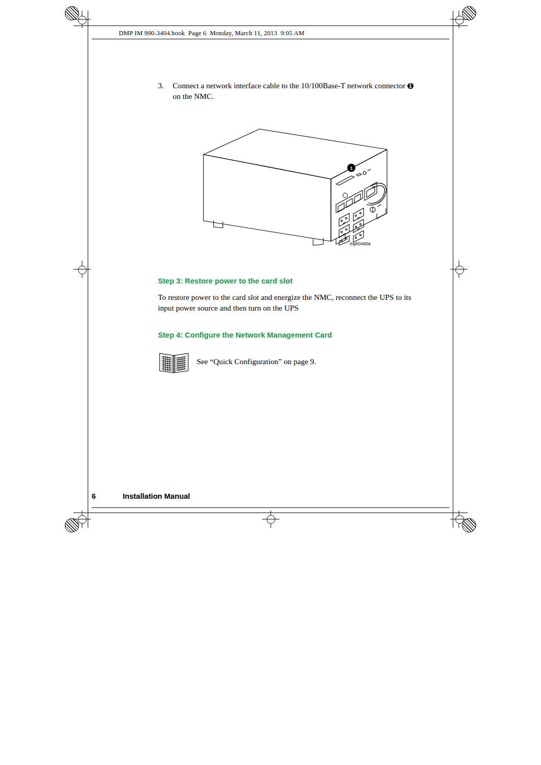DMP IM 990-3404.book Page 6 Monday, March 11, 2013 9:05 AM
3. Connect a network interface cable to the 10/100Base-T network connector 1 on the NMC.
1 mph0460a
Step 3: Restore power to the card slot
To restore power to the card slot and energize the NMC, reconnect the UPS to its input power source and then turn on the UPS
Step 4: Configure the Network Management Card
See “Quick Configuration” on page 9.
6 Installation Manual